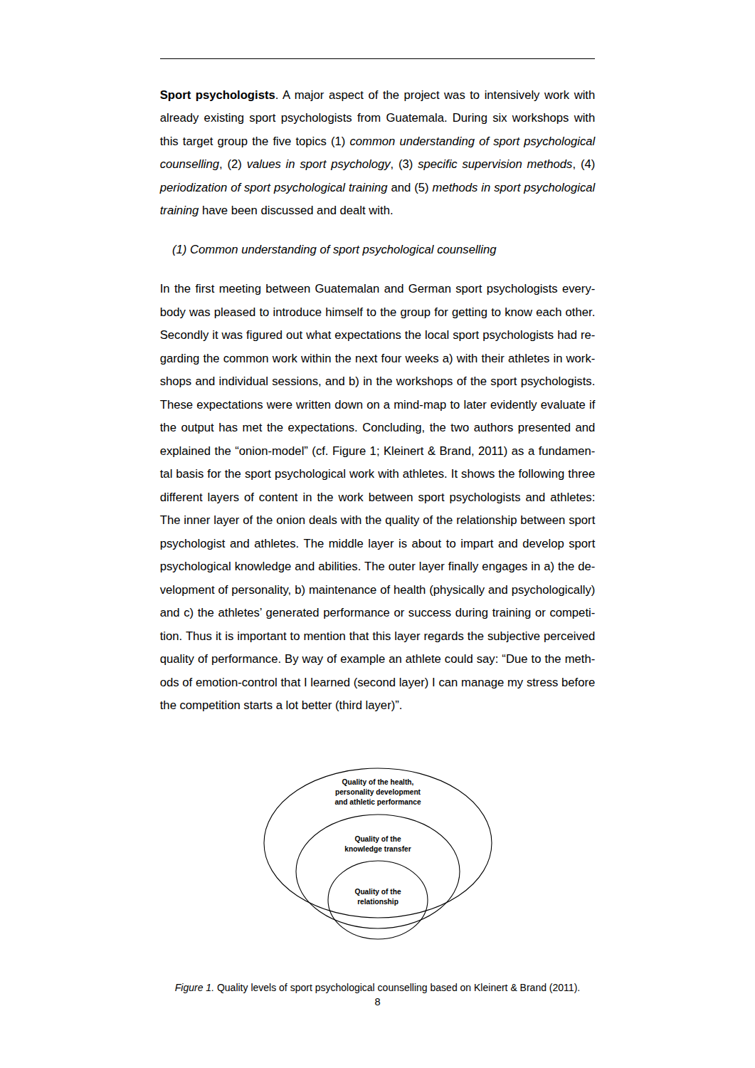Sport psychologists. A major aspect of the project was to intensively work with already existing sport psychologists from Guatemala. During six workshops with this target group the five topics (1) common understanding of sport psychological counselling, (2) values in sport psychology, (3) specific supervision methods, (4) periodization of sport psychological training and (5) methods in sport psychological training have been discussed and dealt with.
(1) Common understanding of sport psychological counselling
In the first meeting between Guatemalan and German sport psychologists everybody was pleased to introduce himself to the group for getting to know each other. Secondly it was figured out what expectations the local sport psychologists had regarding the common work within the next four weeks a) with their athletes in workshops and individual sessions, and b) in the workshops of the sport psychologists. These expectations were written down on a mind-map to later evidently evaluate if the output has met the expectations. Concluding, the two authors presented and explained the “onion-model” (cf. Figure 1; Kleinert & Brand, 2011) as a fundamental basis for the sport psychological work with athletes. It shows the following three different layers of content in the work between sport psychologists and athletes: The inner layer of the onion deals with the quality of the relationship between sport psychologist and athletes. The middle layer is about to impart and develop sport psychological knowledge and abilities. The outer layer finally engages in a) the development of personality, b) maintenance of health (physically and psychologically) and c) the athletes’ generated performance or success during training or competition. Thus it is important to mention that this layer regards the subjective perceived quality of performance. By way of example an athlete could say: “Due to the methods of emotion-control that I learned (second layer) I can manage my stress before the competition starts a lot better (third layer)”.
Quality of the health, personality development and athletic performance Quality of the knowledge transfer Quality of the relationship
Figure 1. Quality levels of sport psychological counselling based on Kleinert & Brand (2011).
8